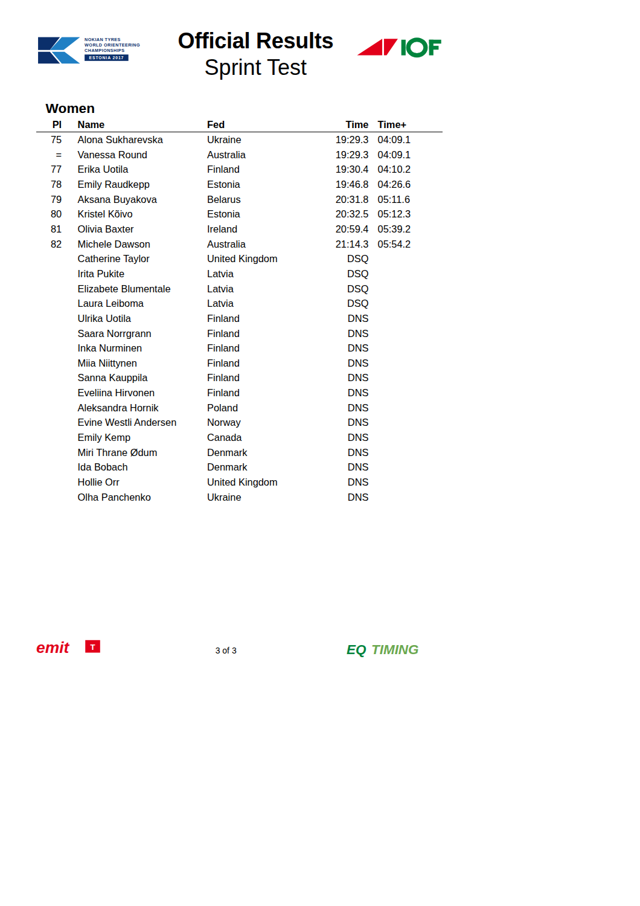NOKIAN TYRES WORLD ORIENTEERING CHAMPIONSHIPS ESTONIA 2017
Official Results
Sprint Test
Women
| Pl | Name | Fed | Time | Time+ |
| --- | --- | --- | --- | --- |
| 75 | Alona Sukharevska | Ukraine | 19:29.3 | 04:09.1 |
| = | Vanessa Round | Australia | 19:29.3 | 04:09.1 |
| 77 | Erika Uotila | Finland | 19:30.4 | 04:10.2 |
| 78 | Emily Raudkepp | Estonia | 19:46.8 | 04:26.6 |
| 79 | Aksana Buyakova | Belarus | 20:31.8 | 05:11.6 |
| 80 | Kristel Kõivo | Estonia | 20:32.5 | 05:12.3 |
| 81 | Olivia Baxter | Ireland | 20:59.4 | 05:39.2 |
| 82 | Michele Dawson | Australia | 21:14.3 | 05:54.2 |
| | Catherine Taylor | United Kingdom | DSQ | |
| | Irita Pukite | Latvia | DSQ | |
| | Elizabete Blumentale | Latvia | DSQ | |
| | Laura Leiboma | Latvia | DSQ | |
| | Ulrika Uotila | Finland | DNS | |
| | Saara Norrgrann | Finland | DNS | |
| | Inka Nurminen | Finland | DNS | |
| | Miia Niittynen | Finland | DNS | |
| | Sanna Kauppila | Finland | DNS | |
| | Eveliina Hirvonen | Finland | DNS | |
| | Aleksandra Hornik | Poland | DNS | |
| | Evine Westli Andersen | Norway | DNS | |
| | Emily Kemp | Canada | DNS | |
| | Miri Thrane Ødum | Denmark | DNS | |
| | Ida Bobach | Denmark | DNS | |
| | Hollie Orr | United Kingdom | DNS | |
| | Olha Panchenko | Ukraine | DNS | |
emit T
3 of 3
EQ TIMING